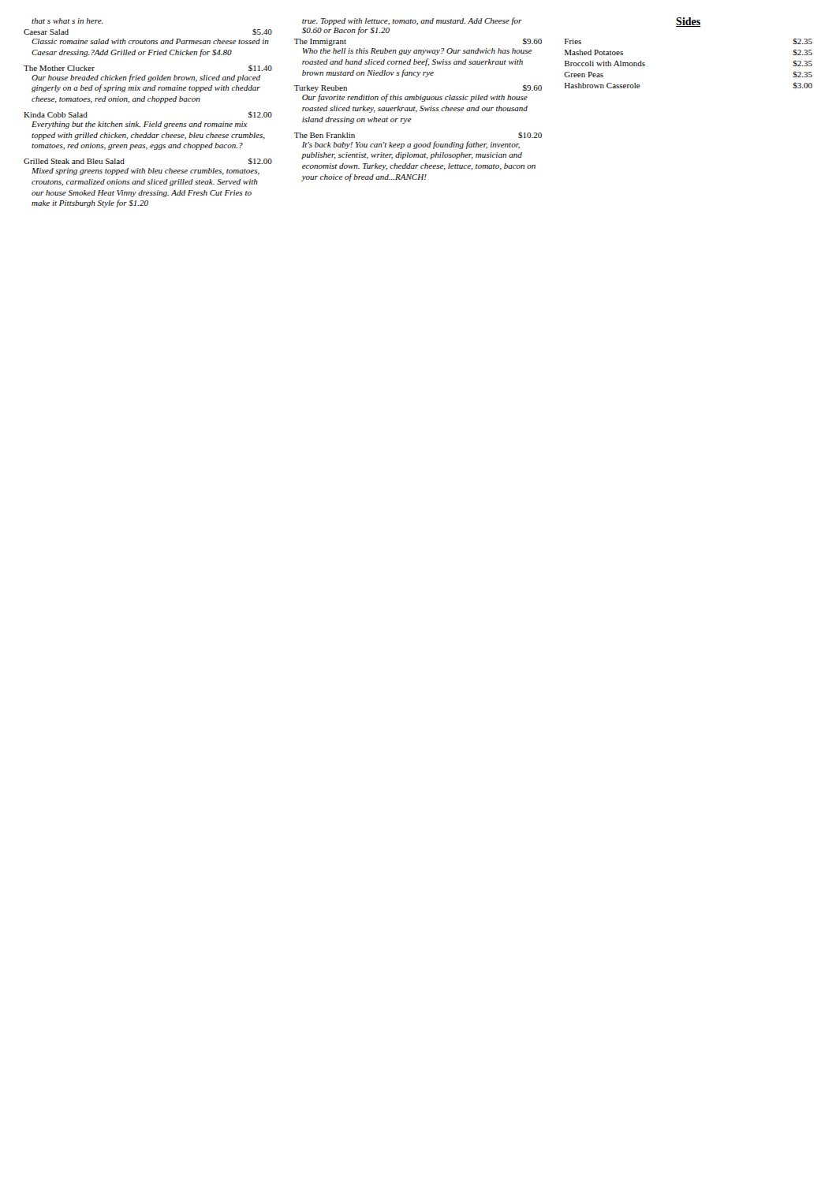that s what s in here.
Caesar Salad $5.40
Classic romaine salad with croutons and Parmesan cheese tossed in Caesar dressing.?Add Grilled or Fried Chicken for $4.80
The Mother Clucker $11.40
Our house breaded chicken fried golden brown, sliced and placed gingerly on a bed of spring mix and romaine topped with cheddar cheese, tomatoes, red onion, and chopped bacon
Kinda Cobb Salad $12.00
Everything but the kitchen sink. Field greens and romaine mix topped with grilled chicken, cheddar cheese, bleu cheese crumbles, tomatoes, red onions, green peas, eggs and chopped bacon.?
Grilled Steak and Bleu Salad $12.00
Mixed spring greens topped with bleu cheese crumbles, tomatoes, croutons, carmalized onions and sliced grilled steak. Served with our house Smoked Heat Vinny dressing. Add Fresh Cut Fries to make it Pittsburgh Style for $1.20
true. Topped with lettuce, tomato, and mustard. Add Cheese for $0.60 or Bacon for $1.20
The Immigrant $9.60
Who the hell is this Reuben guy anyway? Our sandwich has house roasted and hand sliced corned beef, Swiss and sauerkraut with brown mustard on Niedlov s fancy rye
Turkey Reuben $9.60
Our favorite rendition of this ambiguous classic piled with house roasted sliced turkey, sauerkraut, Swiss cheese and our thousand island dressing on wheat or rye
The Ben Franklin $10.20
It's back baby! You can't keep a good founding father, inventor, publisher, scientist, writer, diplomat, philosopher, musician and economist down. Turkey, cheddar cheese, lettuce, tomato, bacon on your choice of bread and...RANCH!
Sides
Fries $2.35
Mashed Potatoes $2.35
Broccoli with Almonds $2.35
Green Peas $2.35
Hashbrown Casserole $3.00